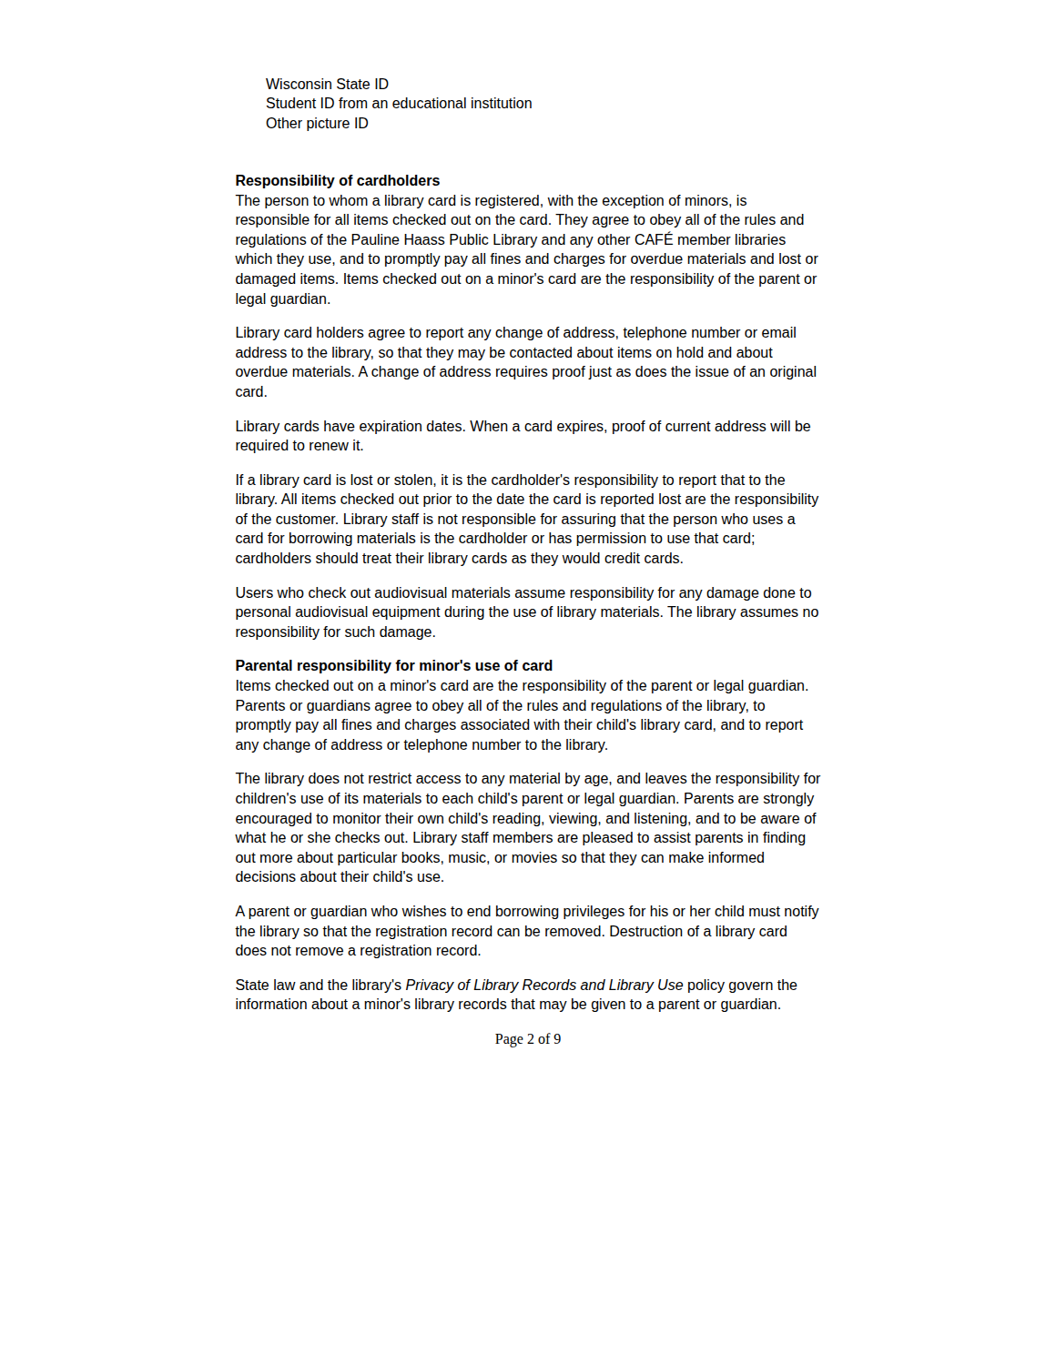Wisconsin State ID
Student ID from an educational institution
Other picture ID
Responsibility of cardholders
The person to whom a library card is registered, with the exception of minors, is responsible for all items checked out on the card. They agree to obey all of the rules and regulations of the Pauline Haass Public Library and any other CAFÉ member libraries which they use, and to promptly pay all fines and charges for overdue materials and lost or damaged items. Items checked out on a minor's card are the responsibility of the parent or legal guardian.
Library card holders agree to report any change of address, telephone number or email address to the library, so that they may be contacted about items on hold and about overdue materials. A change of address requires proof just as does the issue of an original card.
Library cards have expiration dates. When a card expires, proof of current address will be required to renew it.
If a library card is lost or stolen, it is the cardholder's responsibility to report that to the library. All items checked out prior to the date the card is reported lost are the responsibility of the customer. Library staff is not responsible for assuring that the person who uses a card for borrowing materials is the cardholder or has permission to use that card; cardholders should treat their library cards as they would credit cards.
Users who check out audiovisual materials assume responsibility for any damage done to personal audiovisual equipment during the use of library materials. The library assumes no responsibility for such damage.
Parental responsibility for minor's use of card
Items checked out on a minor's card are the responsibility of the parent or legal guardian. Parents or guardians agree to obey all of the rules and regulations of the library, to promptly pay all fines and charges associated with their child's library card, and to report any change of address or telephone number to the library.
The library does not restrict access to any material by age, and leaves the responsibility for children's use of its materials to each child's parent or legal guardian. Parents are strongly encouraged to monitor their own child's reading, viewing, and listening, and to be aware of what he or she checks out. Library staff members are pleased to assist parents in finding out more about particular books, music, or movies so that they can make informed decisions about their child's use.
A parent or guardian who wishes to end borrowing privileges for his or her child must notify the library so that the registration record can be removed. Destruction of a library card does not remove a registration record.
State law and the library's Privacy of Library Records and Library Use policy govern the information about a minor's library records that may be given to a parent or guardian.
Page 2 of 9